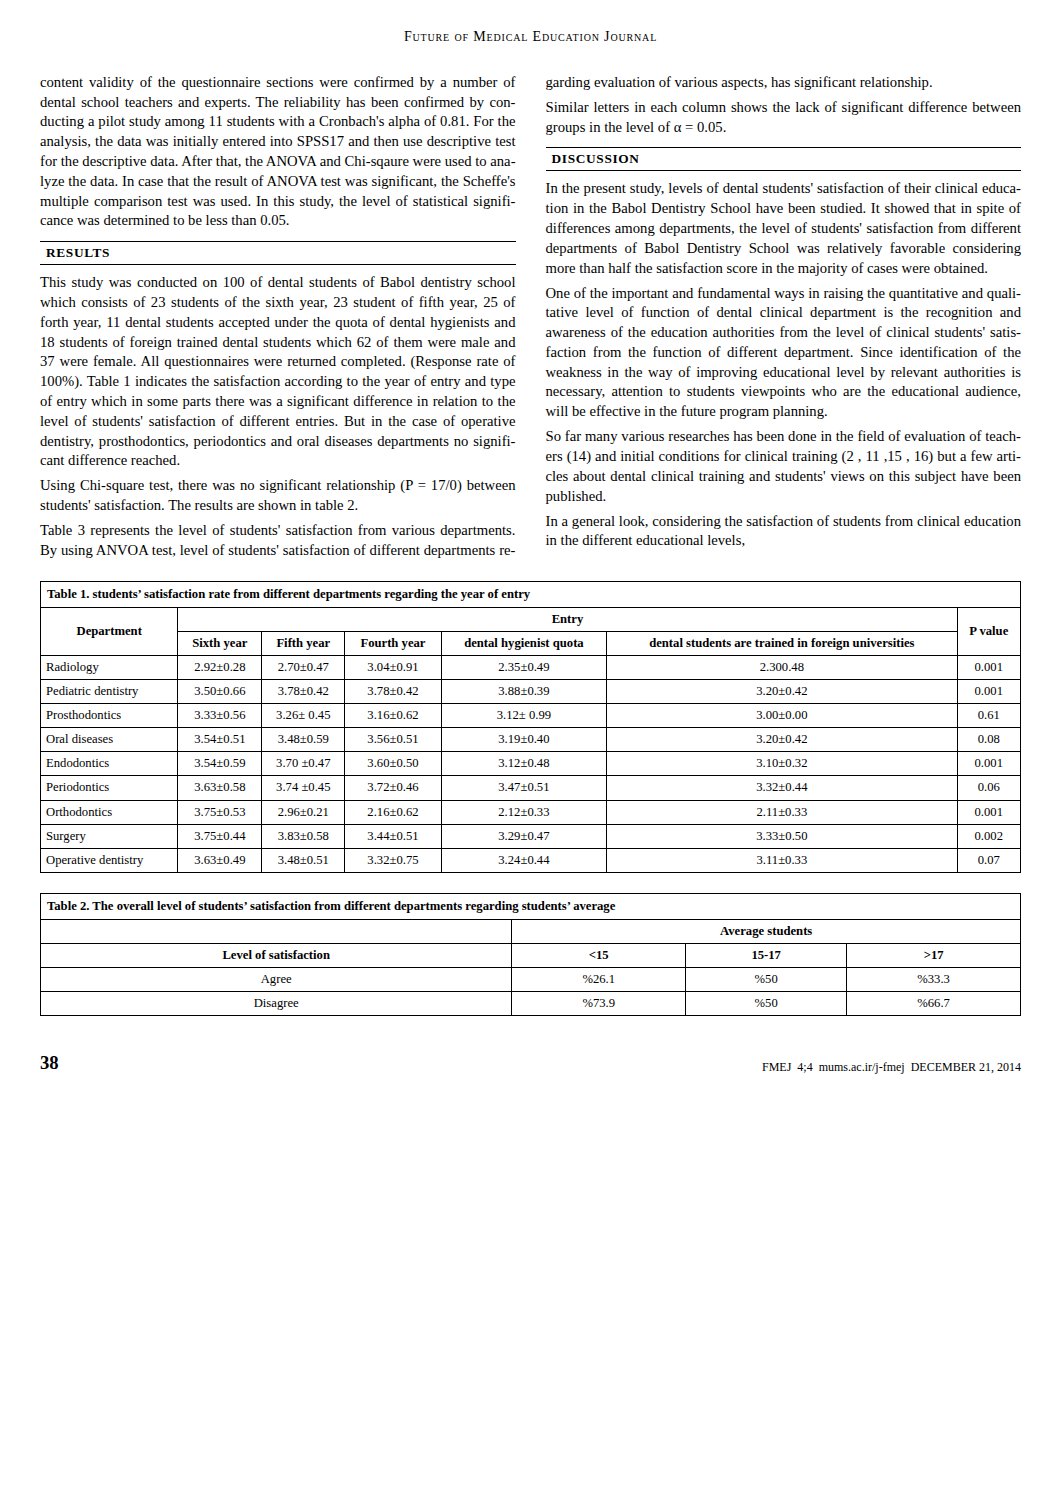Future of Medical Education Journal
content validity of the questionnaire sections were confirmed by a number of dental school teachers and experts. The reliability has been confirmed by conducting a pilot study among 11 students with a Cronbach's alpha of 0.81. For the analysis, the data was initially entered into SPSS17 and then use descriptive test for the descriptive data. After that, the ANOVA and Chi-sqaure were used to analyze the data. In case that the result of ANOVA test was significant, the Scheffe's multiple comparison test was used. In this study, the level of statistical significance was determined to be less than 0.05.
RESULTS
This study was conducted on 100 of dental students of Babol dentistry school which consists of 23 students of the sixth year, 23 student of fifth year, 25 of forth year, 11 dental students accepted under the quota of dental hygienists and 18 students of foreign trained dental students which 62 of them were male and 37 were female. All questionnaires were returned completed. (Response rate of 100%). Table 1 indicates the satisfaction according to the year of entry and type of entry which in some parts there was a significant difference in relation to the level of students' satisfaction of different entries. But in the case of operative dentistry, prosthodontics, periodontics and oral diseases departments no significant difference reached.
Using Chi-square test, there was no significant relationship (P = 17/0) between students' satisfaction. The results are shown in table 2.
Table 3 represents the level of students' satisfaction from various departments. By using ANVOA test, level of students' satisfaction of different departments regarding evaluation of various aspects, has significant relationship.
Similar letters in each column shows the lack of significant difference between groups in the level of α = 0.05.
DISCUSSION
In the present study, levels of dental students' satisfaction of their clinical education in the Babol Dentistry School have been studied. It showed that in spite of differences among departments, the level of students' satisfaction from different departments of Babol Dentistry School was relatively favorable considering more than half the satisfaction score in the majority of cases were obtained.
One of the important and fundamental ways in raising the quantitative and qualitative level of function of dental clinical department is the recognition and awareness of the education authorities from the level of clinical students' satisfaction from the function of different department. Since identification of the weakness in the way of improving educational level by relevant authorities is necessary, attention to students viewpoints who are the educational audience, will be effective in the future program planning.
So far many various researches has been done in the field of evaluation of teachers (14) and initial conditions for clinical training (2 , 11 ,15 , 16) but a few articles about dental clinical training and students' views on this subject have been published.
In a general look, considering the satisfaction of students from clinical education in the different educational levels,
Table 1. students’ satisfaction rate from different departments regarding the year of entry
| Department | Entry | P value |
| --- | --- | --- |
| Sixth year | Fifth year | Fourth year | dental hygienist quota | dental students are trained in foreign universities |
| Radiology | 2.92±0.28 | 2.70±0.47 | 3.04±0.91 | 2.35±0.49 | 2.300.48 | 0.001 |
| Pediatric dentistry | 3.50±0.66 | 3.78±0.42 | 3.78±0.42 | 3.88±0.39 | 3.20±0.42 | 0.001 |
| Prosthodontics | 3.33±0.56 | 3.26± 0.45 | 3.16±0.62 | 3.12± 0.99 | 3.00±0.00 | 0.61 |
| Oral diseases | 3.54±0.51 | 3.48±0.59 | 3.56±0.51 | 3.19±0.40 | 3.20±0.42 | 0.08 |
| Endodontics | 3.54±0.59 | 3.70 ±0.47 | 3.60±0.50 | 3.12±0.48 | 3.10±0.32 | 0.001 |
| Periodontics | 3.63±0.58 | 3.74 ±0.45 | 3.72±0.46 | 3.47±0.51 | 3.32±0.44 | 0.06 |
| Orthodontics | 3.75±0.53 | 2.96±0.21 | 2.16±0.62 | 2.12±0.33 | 2.11±0.33 | 0.001 |
| Surgery | 3.75±0.44 | 3.83±0.58 | 3.44±0.51 | 3.29±0.47 | 3.33±0.50 | 0.002 |
| Operative dentistry | 3.63±0.49 | 3.48±0.51 | 3.32±0.75 | 3.24±0.44 | 3.11±0.33 | 0.07 |
Table 2. The overall level of students’ satisfaction from different departments regarding students’ average
| | Average students |
| --- | --- |
| Level of satisfaction | <15 | 15-17 | >17 |
| Agree | %26.1 | %50 | %33.3 |
| Disagree | %73.9 | %50 | %66.7 |
38
FMEJ 4;4 mums.ac.ir/j-fmej DECEMBER 21, 2014